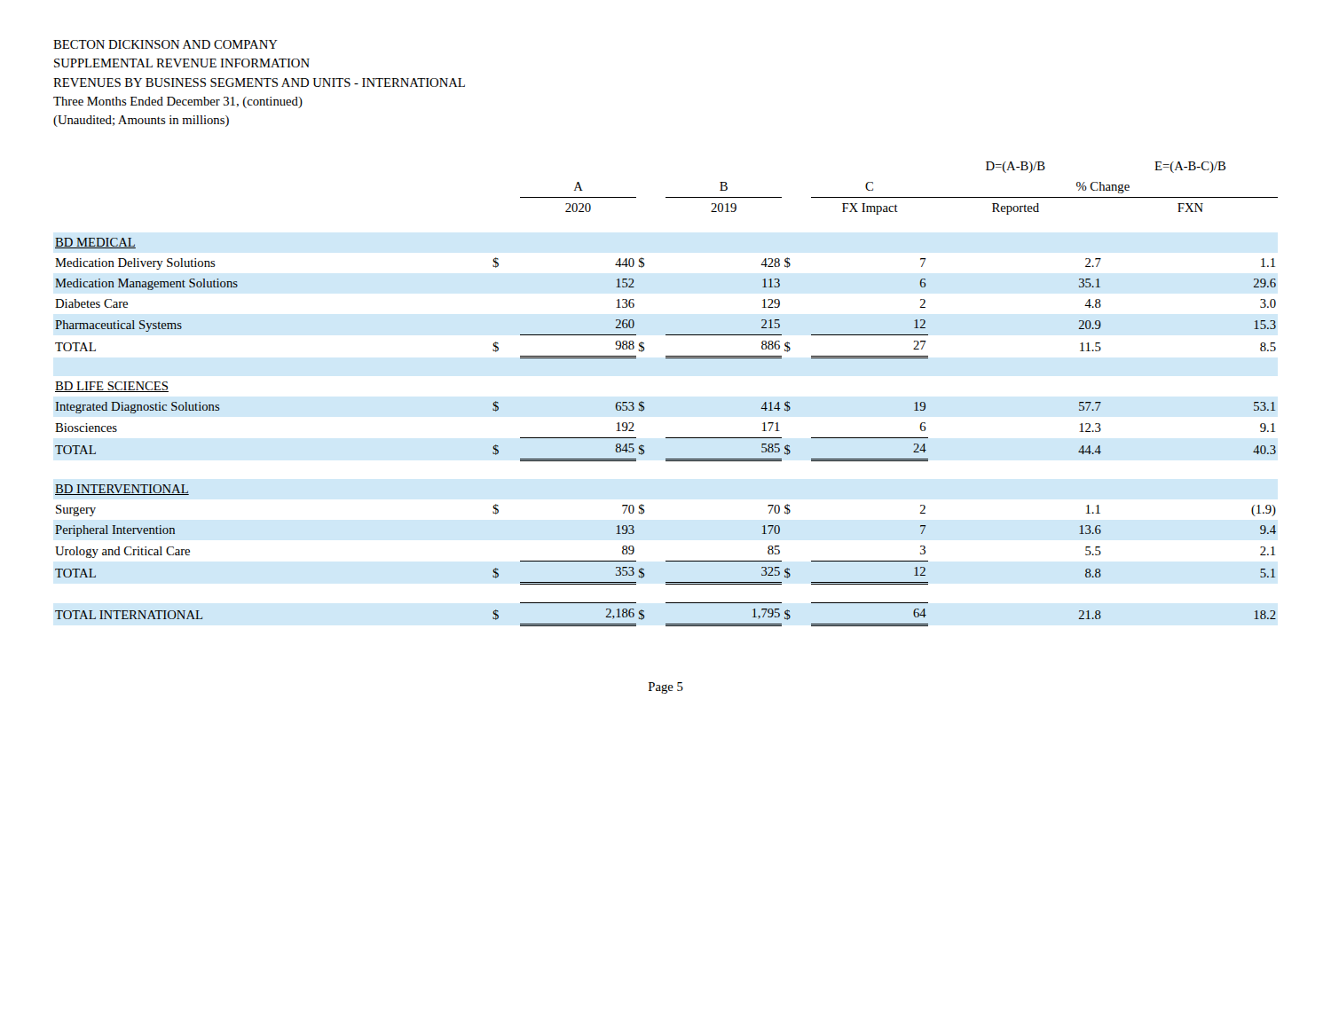BECTON DICKINSON AND COMPANY
SUPPLEMENTAL REVENUE INFORMATION
REVENUES BY BUSINESS SEGMENTS AND UNITS - INTERNATIONAL
Three Months Ended December 31, (continued)
(Unaudited; Amounts in millions)
| | | | | | | | D=(A-B)/B | E=(A-B-C)/B |
| | | A | | B | | C | % Change |
| | | 2020 | | 2019 | | FX Impact | Reported | FXN |
| BD MEDICAL | | | | | | | | |
| Medication Delivery Solutions | $ | 440 | $ | 428 | $ | 7 | 2.7 | 1.1 |
| Medication Management Solutions | | 152 | | 113 | | 6 | 35.1 | 29.6 |
| Diabetes Care | | 136 | | 129 | | 2 | 4.8 | 3.0 |
| Pharmaceutical Systems | | 260 | | 215 | | 12 | 20.9 | 15.3 |
| TOTAL | $ | 988 | $ | 886 | $ | 27 | 11.5 | 8.5 |
| BD LIFE SCIENCES | | | | | | | | |
| Integrated Diagnostic Solutions | $ | 653 | $ | 414 | $ | 19 | 57.7 | 53.1 |
| Biosciences | | 192 | | 171 | | 6 | 12.3 | 9.1 |
| TOTAL | $ | 845 | $ | 585 | $ | 24 | 44.4 | 40.3 |
| BD INTERVENTIONAL | | | | | | | | |
| Surgery | $ | 70 | $ | 70 | $ | 2 | 1.1 | (1.9) |
| Peripheral Intervention | | 193 | | 170 | | 7 | 13.6 | 9.4 |
| Urology and Critical Care | | 89 | | 85 | | 3 | 5.5 | 2.1 |
| TOTAL | $ | 353 | $ | 325 | $ | 12 | 8.8 | 5.1 |
| TOTAL INTERNATIONAL | $ | 2,186 | $ | 1,795 | $ | 64 | 21.8 | 18.2 |
Page 5